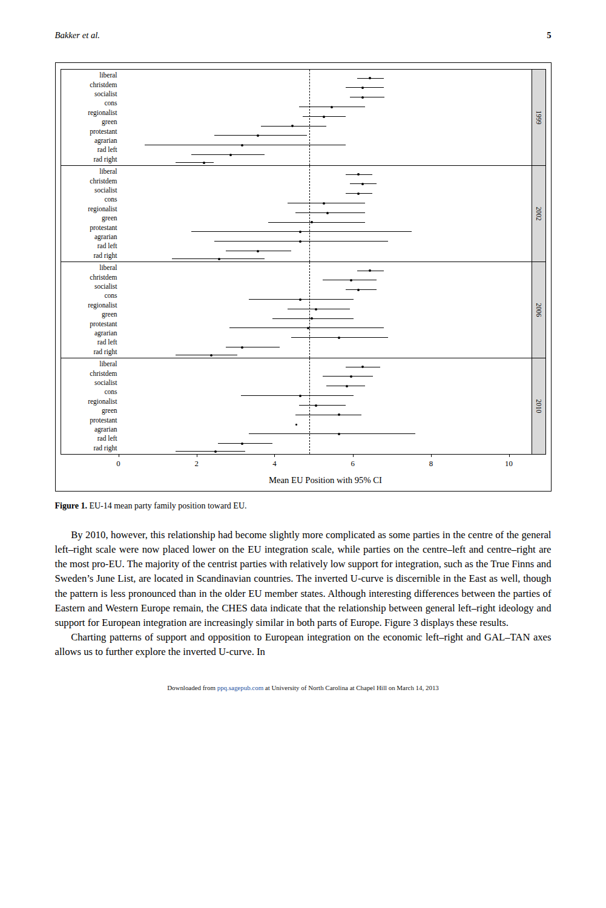Bakker et al. 5
liberal christdem socialist cons regionalist green protestant agrarian rad left rad right
1999
liberal christdem socialist cons regionalist green protestant agrarian rad left rad right
2002
liberal christdem socialist cons regionalist green protestant agrarian rad left rad right
2006
liberal christdem socialist cons regionalist green protestant agrarian rad left rad right
2010
0
2
4
6
8
10
Mean EU Position with 95% CI
Figure 1. EU-14 mean party family position toward EU.
By 2010, however, this relationship had become slightly more complicated as some parties in the centre of the general left–right scale were now placed lower on the EU integration scale, while parties on the centre–left and centre–right are the most pro-EU. The majority of the centrist parties with relatively low support for integration, such as the True Finns and Sweden’s June List, are located in Scandinavian countries. The inverted U-curve is discernible in the East as well, though the pattern is less pronounced than in the older EU member states. Although interesting differences between the parties of Eastern and Western Europe remain, the CHES data indicate that the relationship between general left–right ideology and support for European integration are increasingly similar in both parts of Europe. Figure 3 displays these results.
Charting patterns of support and opposition to European integration on the economic left–right and GAL–TAN axes allows us to further explore the inverted U-curve. In
Downloaded from ppq.sagepub.com at University of North Carolina at Chapel Hill on March 14, 2013